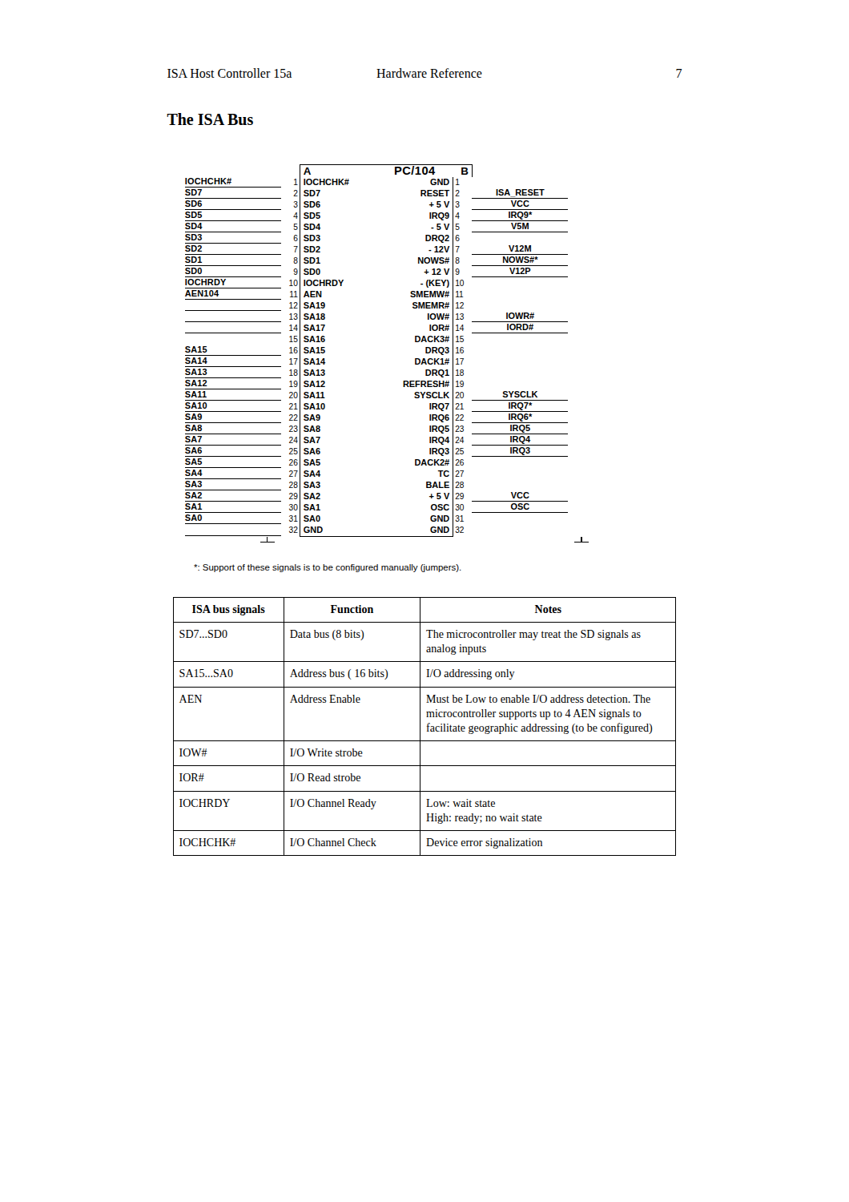ISA Host Controller 15a
Hardware Reference
7
The ISA Bus
| | | A | PC/104 | B | | |
| IOCHCHK# | 1 | IOCHCHK# | GND | 1 | |
| SD7 | 2 | SD7 | RESET | 2 | ISA_RESET |
| SD6 | 3 | SD6 | + 5 V | 3 | VCC |
| SD5 | 4 | SD5 | IRQ9 | 4 | IRQ9* |
| SD4 | 5 | SD4 | - 5 V | 5 | V5M |
| SD3 | 6 | SD3 | DRQ2 | 6 | |
| SD2 | 7 | SD2 | - 12V | 7 | V12M |
| SD1 | 8 | SD1 | NOWS# | 8 | NOWS#* |
| SD0 | 9 | SD0 | + 12 V | 9 | V12P |
| IOCHRDY | 10 | IOCHRDY | - (KEY) | 10 | |
| AEN104 | 11 | AEN | SMEMW# | 11 | |
| x | 12 | SA19 | SMEMR# | 12 | |
| x | 13 | SA18 | IOW# | 13 | IOWR# |
| x | 14 | SA17 | IOR# | 14 | IORD# |
| | 15 | SA16 | DACK3# | 15 | |
| SA15 | 16 | SA15 | DRQ3 | 16 | |
| SA14 | 17 | SA14 | DACK1# | 17 | |
| SA13 | 18 | SA13 | DRQ1 | 18 | |
| SA12 | 19 | SA12 | REFRESH# | 19 | |
| SA11 | 20 | SA11 | SYSCLK | 20 | SYSCLK |
| SA10 | 21 | SA10 | IRQ7 | 21 | IRQ7* |
| SA9 | 22 | SA9 | IRQ6 | 22 | IRQ6* |
| SA8 | 23 | SA8 | IRQ5 | 23 | IRQ5 |
| SA7 | 24 | SA7 | IRQ4 | 24 | IRQ4 |
| SA6 | 25 | SA6 | IRQ3 | 25 | IRQ3 |
| SA5 | 26 | SA5 | DACK2# | 26 | |
| SA4 | 27 | SA4 | TC | 27 | |
| SA3 | 28 | SA3 | BALE | 28 | |
| SA2 | 29 | SA2 | + 5 V | 29 | VCC |
| SA1 | 30 | SA1 | OSC | 30 | OSC |
| SA0 | 31 | SA0 | GND | 31 | |
| x | 32 | GND | GND | 32 | |
*: Support of these signals is to be configured manually (jumpers).
| ISA bus signals | Function | Notes |
| --- | --- | --- |
| SD7...SD0 | Data bus (8 bits) | The microcontroller may treat the SD signals as analog inputs |
| SA15...SA0 | Address bus ( 16 bits) | I/O addressing only |
| AEN | Address Enable | Must be Low to enable I/O address detection. The microcontroller supports up to 4 AEN signals to facilitate geographic addressing (to be configured) |
| IOW# | I/O Write strobe | |
| IOR# | I/O Read strobe | |
| IOCHRDY | I/O Channel Ready | Low: wait state High: ready; no wait state |
| IOCHCHK# | I/O Channel Check | Device error signalization |